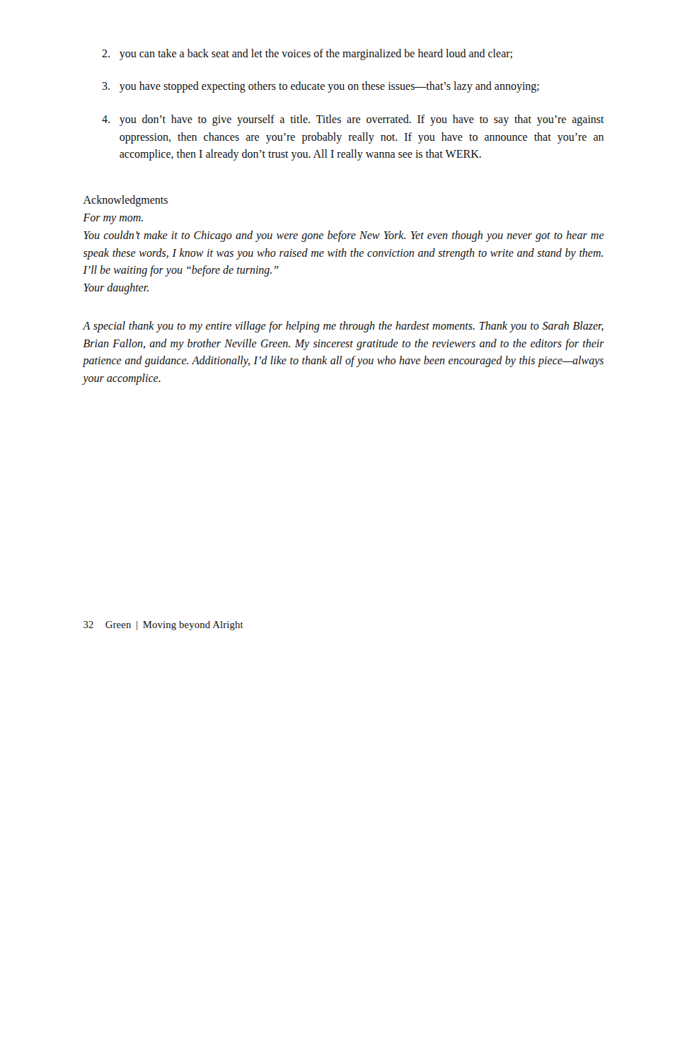2. you can take a back seat and let the voices of the marginalized be heard loud and clear;
3. you have stopped expecting others to educate you on these issues—that’s lazy and annoying;
4. you don’t have to give yourself a title. Titles are overrated. If you have to say that you’re against oppression, then chances are you’re probably really not. If you have to announce that you’re an accomplice, then I already don’t trust you. All I really wanna see is that WERK.
Acknowledgments
For my mom.
You couldn’t make it to Chicago and you were gone before New York. Yet even though you never got to hear me speak these words, I know it was you who raised me with the conviction and strength to write and stand by them. I’ll be waiting for you “before de turning.”
Your daughter.
A special thank you to my entire village for helping me through the hardest moments. Thank you to Sarah Blazer, Brian Fallon, and my brother Neville Green. My sincerest gratitude to the reviewers and to the editors for their patience and guidance. Additionally, I’d like to thank all of you who have been encouraged by this piece—always your accomplice.
32 Green|Moving beyond Alright